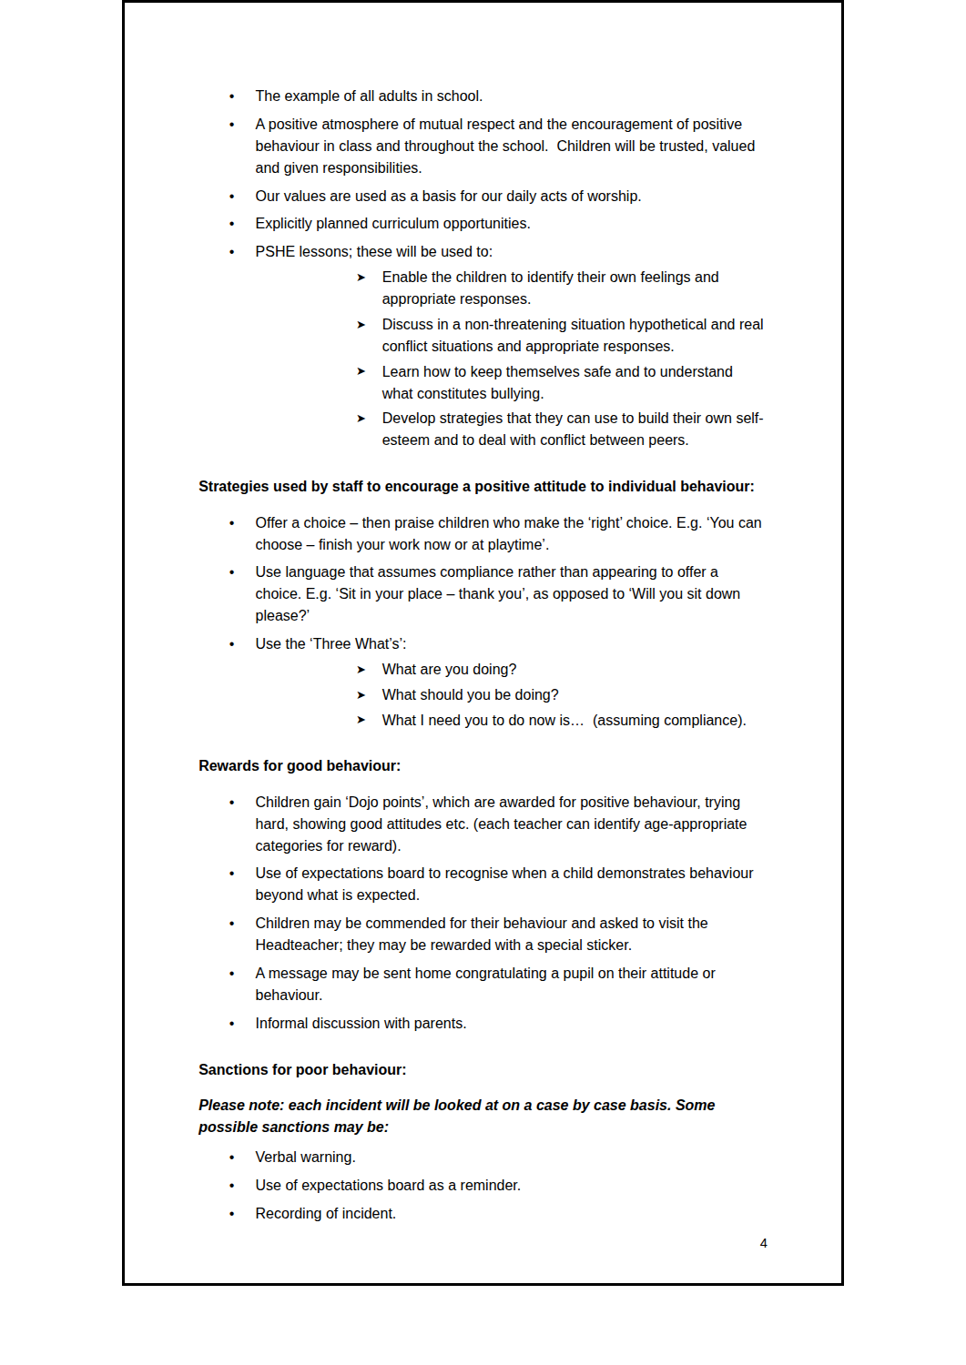The example of all adults in school.
A positive atmosphere of mutual respect and the encouragement of positive behaviour in class and throughout the school. Children will be trusted, valued and given responsibilities.
Our values are used as a basis for our daily acts of worship.
Explicitly planned curriculum opportunities.
PSHE lessons; these will be used to:
Enable the children to identify their own feelings and appropriate responses.
Discuss in a non-threatening situation hypothetical and real conflict situations and appropriate responses.
Learn how to keep themselves safe and to understand what constitutes bullying.
Develop strategies that they can use to build their own self-esteem and to deal with conflict between peers.
Strategies used by staff to encourage a positive attitude to individual behaviour:
Offer a choice – then praise children who make the ‘right’ choice. E.g. ‘You can choose – finish your work now or at playtime’.
Use language that assumes compliance rather than appearing to offer a choice. E.g. ‘Sit in your place – thank you’, as opposed to ‘Will you sit down please?’
Use the ‘Three What’s’:
What are you doing?
What should you be doing?
What I need you to do now is… (assuming compliance).
Rewards for good behaviour:
Children gain ‘Dojo points’, which are awarded for positive behaviour, trying hard, showing good attitudes etc. (each teacher can identify age-appropriate categories for reward).
Use of expectations board to recognise when a child demonstrates behaviour beyond what is expected.
Children may be commended for their behaviour and asked to visit the Headteacher; they may be rewarded with a special sticker.
A message may be sent home congratulating a pupil on their attitude or behaviour.
Informal discussion with parents.
Sanctions for poor behaviour:
Please note: each incident will be looked at on a case by case basis. Some possible sanctions may be:
Verbal warning.
Use of expectations board as a reminder.
Recording of incident.
4